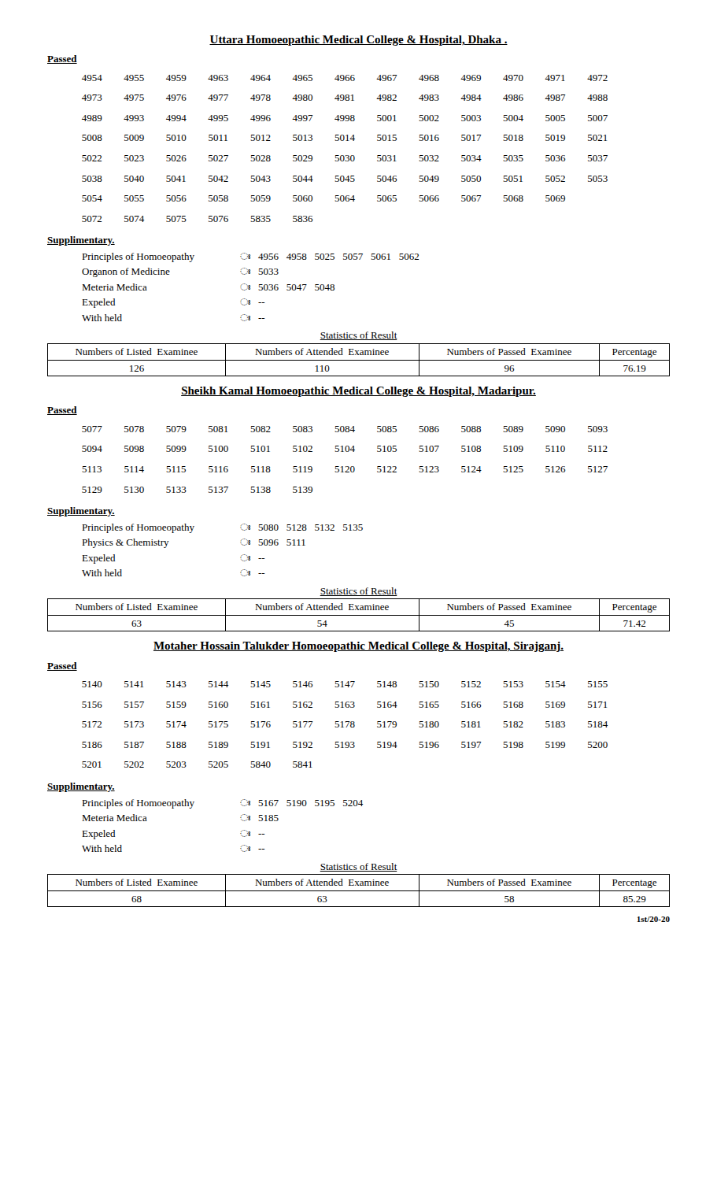Uttara Homoeopathic Medical College & Hospital, Dhaka .
Passed
| 4954 | 4955 | 4959 | 4963 | 4964 | 4965 | 4966 | 4967 | 4968 | 4969 | 4970 | 4971 | 4972 |
| 4973 | 4975 | 4976 | 4977 | 4978 | 4980 | 4981 | 4982 | 4983 | 4984 | 4986 | 4987 | 4988 |
| 4989 | 4993 | 4994 | 4995 | 4996 | 4997 | 4998 | 5001 | 5002 | 5003 | 5004 | 5005 | 5007 |
| 5008 | 5009 | 5010 | 5011 | 5012 | 5013 | 5014 | 5015 | 5016 | 5017 | 5018 | 5019 | 5021 |
| 5022 | 5023 | 5026 | 5027 | 5028 | 5029 | 5030 | 5031 | 5032 | 5034 | 5035 | 5036 | 5037 |
| 5038 | 5040 | 5041 | 5042 | 5043 | 5044 | 5045 | 5046 | 5049 | 5050 | 5051 | 5052 | 5053 |
| 5054 | 5055 | 5056 | 5058 | 5059 | 5060 | 5064 | 5065 | 5066 | 5067 | 5068 | 5069 | |
| 5072 | 5074 | 5075 | 5076 | 5835 | 5836 | | | | | | | |
Supplimentary.
| Principles of Homoeopathy | ঃ | 4956 4958 5025 5057 5061 5062 |
| Organon of Medicine | ঃ | 5033 |
| Meteria Medica | ঃ | 5036 5047 5048 |
| Expeled | ঃ | -- |
| With held | ঃ | -- |
Statistics of Result
| Numbers of Listed Examinee | Numbers of Attended Examinee | Numbers of Passed Examinee | Percentage |
| --- | --- | --- | --- |
| 126 | 110 | 96 | 76.19 |
Sheikh Kamal Homoeopathic Medical College & Hospital, Madaripur.
Passed
| 5077 | 5078 | 5079 | 5081 | 5082 | 5083 | 5084 | 5085 | 5086 | 5088 | 5089 | 5090 | 5093 |
| 5094 | 5098 | 5099 | 5100 | 5101 | 5102 | 5104 | 5105 | 5107 | 5108 | 5109 | 5110 | 5112 |
| 5113 | 5114 | 5115 | 5116 | 5118 | 5119 | 5120 | 5122 | 5123 | 5124 | 5125 | 5126 | 5127 |
| 5129 | 5130 | 5133 | 5137 | 5138 | 5139 | | | | | | | |
Supplimentary.
| Principles of Homoeopathy | ঃ | 5080 5128 5132 5135 |
| Physics & Chemistry | ঃ | 5096 5111 |
| Expeled | ঃ | -- |
| With held | ঃ | -- |
Statistics of Result
| Numbers of Listed Examinee | Numbers of Attended Examinee | Numbers of Passed Examinee | Percentage |
| --- | --- | --- | --- |
| 63 | 54 | 45 | 71.42 |
Motaher Hossain Talukder Homoeopathic Medical College & Hospital, Sirajganj.
Passed
| 5140 | 5141 | 5143 | 5144 | 5145 | 5146 | 5147 | 5148 | 5150 | 5152 | 5153 | 5154 | 5155 |
| 5156 | 5157 | 5159 | 5160 | 5161 | 5162 | 5163 | 5164 | 5165 | 5166 | 5168 | 5169 | 5171 |
| 5172 | 5173 | 5174 | 5175 | 5176 | 5177 | 5178 | 5179 | 5180 | 5181 | 5182 | 5183 | 5184 |
| 5186 | 5187 | 5188 | 5189 | 5191 | 5192 | 5193 | 5194 | 5196 | 5197 | 5198 | 5199 | 5200 |
| 5201 | 5202 | 5203 | 5205 | 5840 | 5841 | | | | | | | |
Supplimentary.
| Principles of Homoeopathy | ঃ | 5167 5190 5195 5204 |
| Meteria Medica | ঃ | 5185 |
| Expeled | ঃ | -- |
| With held | ঃ | -- |
Statistics of Result
| Numbers of Listed Examinee | Numbers of Attended Examinee | Numbers of Passed Examinee | Percentage |
| --- | --- | --- | --- |
| 68 | 63 | 58 | 85.29 |
1st/20-20